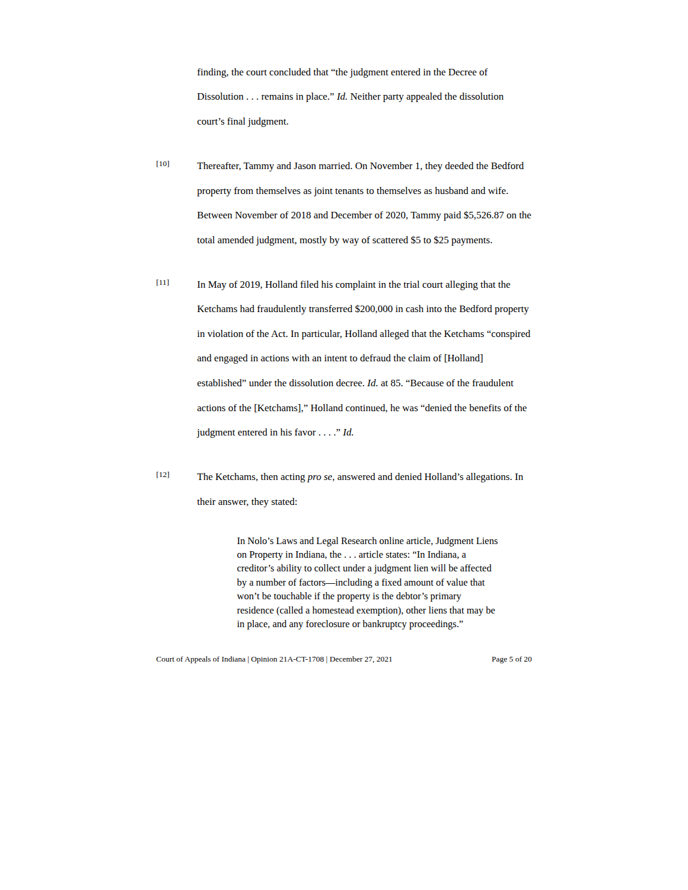finding, the court concluded that “the judgment entered in the Decree of Dissolution . . . remains in place.” Id. Neither party appealed the dissolution court’s final judgment.
[10]
Thereafter, Tammy and Jason married. On November 1, they deeded the Bedford property from themselves as joint tenants to themselves as husband and wife. Between November of 2018 and December of 2020, Tammy paid $5,526.87 on the total amended judgment, mostly by way of scattered $5 to $25 payments.
[11]
In May of 2019, Holland filed his complaint in the trial court alleging that the Ketchams had fraudulently transferred $200,000 in cash into the Bedford property in violation of the Act. In particular, Holland alleged that the Ketchams “conspired and engaged in actions with an intent to defraud the claim of [Holland] established” under the dissolution decree. Id. at 85. “Because of the fraudulent actions of the [Ketchams],” Holland continued, he was “denied the benefits of the judgment entered in his favor . . . .” Id.
[12]
The Ketchams, then acting pro se, answered and denied Holland’s allegations. In their answer, they stated:
In Nolo’s Laws and Legal Research online article, Judgment Liens on Property in Indiana, the . . . article states: “In Indiana, a creditor’s ability to collect under a judgment lien will be affected by a number of factors—including a fixed amount of value that won’t be touchable if the property is the debtor’s primary residence (called a homestead exemption), other liens that may be in place, and any foreclosure or bankruptcy proceedings.”
Court of Appeals of Indiana | Opinion 21A-CT-1708 | December 27, 2021 Page 5 of 20